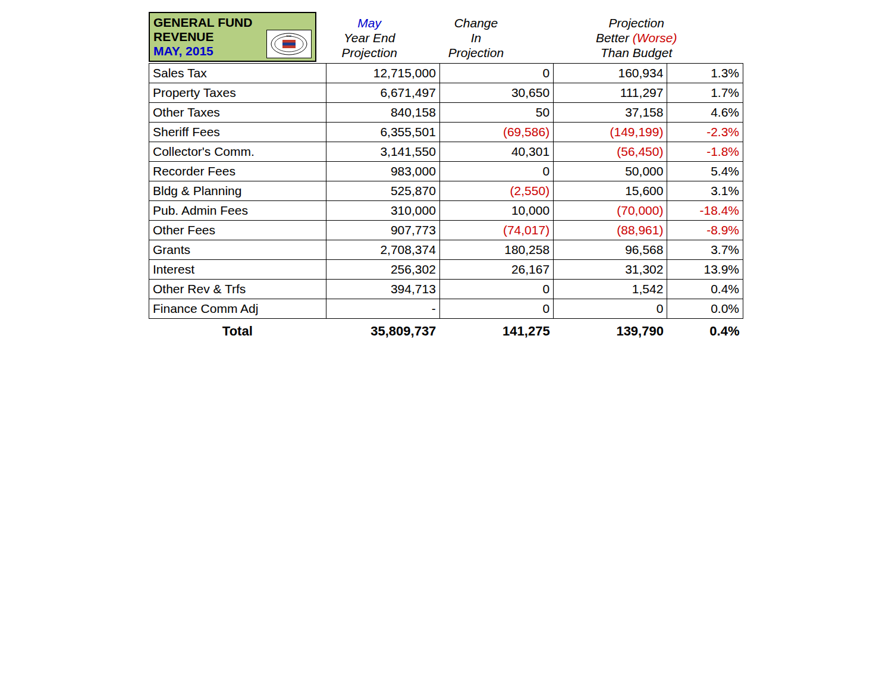| GENERAL FUND REVENUE MAY, 2015 SEAL | May Year End Projection | Change In Projection | Projection Better (Worse) Than Budget |
| Sales Tax | 12,715,000 | 0 | 160,934 | 1.3% |
| Property Taxes | 6,671,497 | 30,650 | 111,297 | 1.7% |
| Other Taxes | 840,158 | 50 | 37,158 | 4.6% |
| Sheriff Fees | 6,355,501 | (69,586) | (149,199) | -2.3% |
| Collector's Comm. | 3,141,550 | 40,301 | (56,450) | -1.8% |
| Recorder Fees | 983,000 | 0 | 50,000 | 5.4% |
| Bldg & Planning | 525,870 | (2,550) | 15,600 | 3.1% |
| Pub. Admin Fees | 310,000 | 10,000 | (70,000) | -18.4% |
| Other Fees | 907,773 | (74,017) | (88,961) | -8.9% |
| Grants | 2,708,374 | 180,258 | 96,568 | 3.7% |
| Interest | 256,302 | 26,167 | 31,302 | 13.9% |
| Other Rev & Trfs | 394,713 | 0 | 1,542 | 0.4% |
| Finance Comm Adj | - | 0 | 0 | 0.0% |
| Total | 35,809,737 | 141,275 | 139,790 | 0.4% |